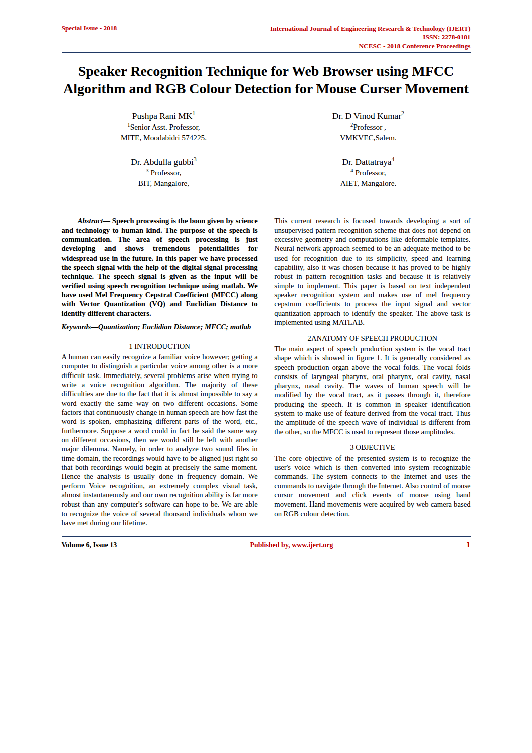Special Issue - 2018
International Journal of Engineering Research & Technology (IJERT)
ISSN: 2278-0181
NCESC - 2018 Conference Proceedings
Speaker Recognition Technique for Web Browser using MFCC Algorithm and RGB Colour Detection for Mouse Curser Movement
| Pushpa Rani MK 1 1 Senior Asst. Professor, MITE, Moodabidri 574225. | Dr. D Vinod Kumar 2 2 Professor , VMKVEC,Salem. |
| Dr. Abdulla gubbi 3 3 Professor, BIT, Mangalore, | Dr. Dattatraya 4 4 Professor, AIET, Mangalore. |
Abstract— Speech processing is the boon given by science and technology to human kind. The purpose of the speech is communication. The area of speech processing is just developing and shows tremendous potentialities for widespread use in the future. In this paper we have processed the speech signal with the help of the digital signal processing technique. The speech signal is given as the input will be verified using speech recognition technique using matlab. We have used Mel Frequency Cepstral Coefficient (MFCC) along with Vector Quantization (VQ) and Euclidian Distance to identify different characters.
Keywords—Quantization; Euclidian Distance; MFCC; matlab
1 INTRODUCTION
A human can easily recognize a familiar voice however; getting a computer to distinguish a particular voice among other is a more difficult task. Immediately, several problems arise when trying to write a voice recognition algorithm. The majority of these difficulties are due to the fact that it is almost impossible to say a word exactly the same way on two different occasions. Some factors that continuously change in human speech are how fast the word is spoken, emphasizing different parts of the word, etc., furthermore. Suppose a word could in fact be said the same way on different occasions, then we would still be left with another major dilemma. Namely, in order to analyze two sound files in time domain, the recordings would have to be aligned just right so that both recordings would begin at precisely the same moment. Hence the analysis is usually done in frequency domain. We perform Voice recognition, an extremely complex visual task, almost instantaneously and our own recognition ability is far more robust than any computer's software can hope to be. We are able to recognize the voice of several thousand individuals whom we have met during our lifetime.
This current research is focused towards developing a sort of unsupervised pattern recognition scheme that does not depend on excessive geometry and computations like deformable templates. Neural network approach seemed to be an adequate method to be used for recognition due to its simplicity, speed and learning capability, also it was chosen because it has proved to be highly robust in pattern recognition tasks and because it is relatively simple to implement. This paper is based on text independent speaker recognition system and makes use of mel frequency cepstrum coefficients to process the input signal and vector quantization approach to identify the speaker. The above task is implemented using MATLAB.
2ANATOMY OF SPEECH PRODUCTION
The main aspect of speech production system is the vocal tract shape which is showed in figure 1. It is generally considered as speech production organ above the vocal folds. The vocal folds consists of laryngeal pharynx, oral pharynx, oral cavity, nasal pharynx, nasal cavity. The waves of human speech will be modified by the vocal tract, as it passes through it, therefore producing the speech. It is common in speaker identification system to make use of feature derived from the vocal tract. Thus the amplitude of the speech wave of individual is different from the other, so the MFCC is used to represent those amplitudes.
3 OBJECTIVE
The core objective of the presented system is to recognize the user's voice which is then converted into system recognizable commands. The system connects to the Internet and uses the commands to navigate through the Internet. Also control of mouse cursor movement and click events of mouse using hand movement. Hand movements were acquired by web camera based on RGB colour detection.
Volume 6, Issue 13
Published by, www.ijert.org
1